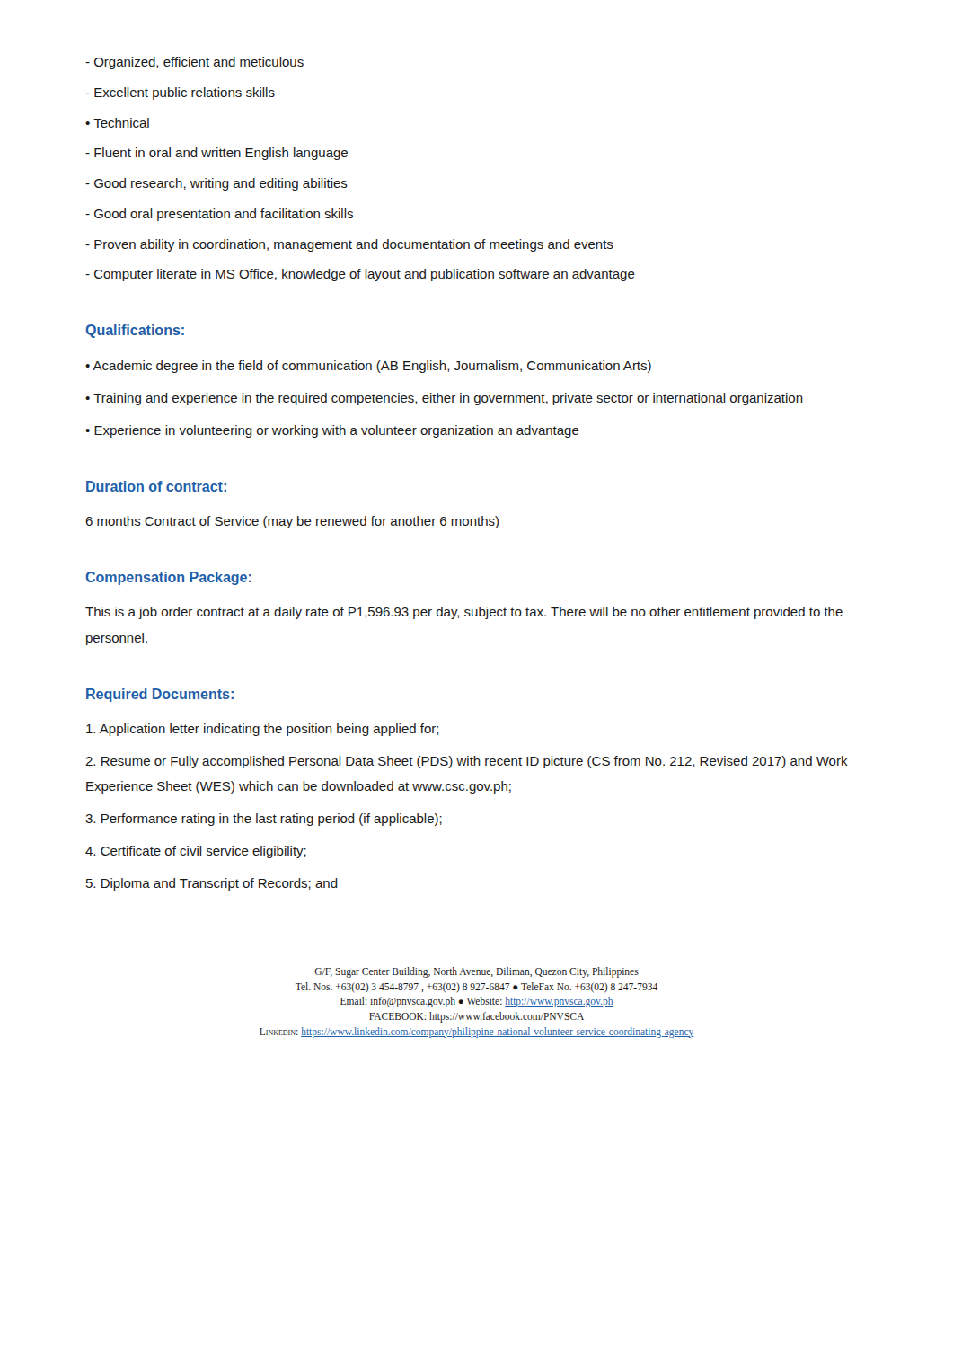- Organized, efficient and meticulous
- Excellent public relations skills
• Technical
- Fluent in oral and written English language
- Good research, writing and editing abilities
- Good oral presentation and facilitation skills
- Proven ability in coordination, management and documentation of meetings and events
- Computer literate in MS Office, knowledge of layout and publication software an advantage
Qualifications:
• Academic degree in the field of communication (AB English, Journalism, Communication Arts)
• Training and experience in the required competencies, either in government, private sector or international organization
• Experience in volunteering or working with a volunteer organization an advantage
Duration of contract:
6 months Contract of Service (may be renewed for another 6 months)
Compensation Package:
This is a job order contract at a daily rate of P1,596.93 per day, subject to tax. There will be no other entitlement provided to the personnel.
Required Documents:
1. Application letter indicating the position being applied for;
2. Resume or Fully accomplished Personal Data Sheet (PDS) with recent ID picture (CS from No. 212, Revised 2017) and Work Experience Sheet (WES) which can be downloaded at www.csc.gov.ph;
3. Performance rating in the last rating period (if applicable);
4. Certificate of civil service eligibility;
5. Diploma and Transcript of Records; and
G/F, Sugar Center Building, North Avenue, Diliman, Quezon City, Philippines
Tel. Nos. +63(02) 3 454-8797 , +63(02) 8 927-6847 ● TeleFax No. +63(02) 8 247-7934
Email: info@pnvsca.gov.ph ● Website: http://www.pnvsca.gov.ph
FACEBOOK: https://www.facebook.com/PNVSCA
Linkedin: https://www.linkedin.com/company/philippine-national-volunteer-service-coordinating-agency